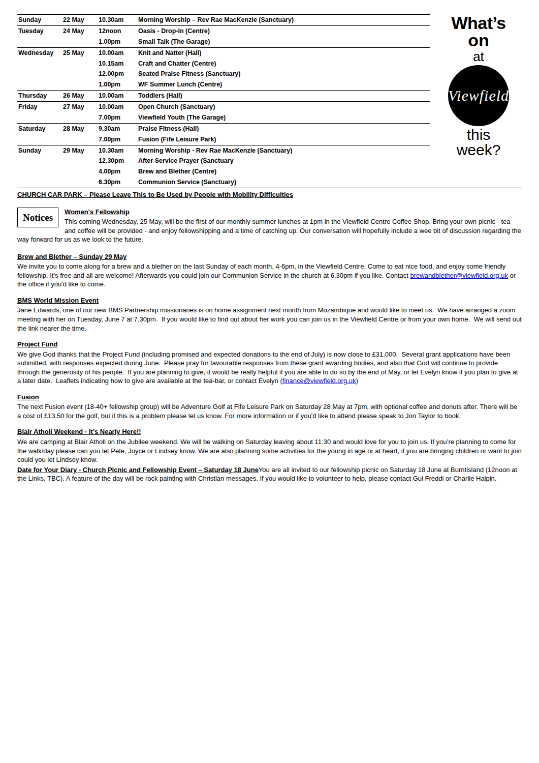| Sunday | 22 May | 10.30am | Morning Worship – Rev Rae MacKenzie (Sanctuary) |
| Tuesday | 24 May | 12noon | Oasis - Drop-In (Centre) |
| | | 1.00pm | Small Talk (The Garage) |
| Wednesday | 25 May | 10.00am | Knit and Natter (Hall) |
| | | 10.15am | Craft and Chatter (Centre) |
| | | 12.00pm | Seated Praise Fitness (Sanctuary) |
| | | 1.00pm | WF Summer Lunch (Centre) |
| Thursday | 26 May | 10.00am | Toddlers (Hall) |
| Friday | 27 May | 10.00am | Open Church (Sanctuary) |
| | | 7.00pm | Viewfield Youth (The Garage) |
| Saturday | 28 May | 9.30am | Praise Fitness (Hall) |
| | | 7.00pm | Fusion (Fife Leisure Park) |
| Sunday | 29 May | 10.30am | Morning Worship - Rev Rae MacKenzie (Sanctuary) |
| | | 12.30pm | After Service Prayer (Sanctuary |
| | | 4.00pm | Brew and Blether (Centre) |
| | | 6.30pm | Communion Service (Sanctuary) |
What’s
on
at
Viewfield
this
week?
CHURCH CAR PARK – Please Leave This to Be Used by People with Mobility Difficulties
Notices
Women's Fellowship
This coming Wednesday, 25 May, will be the first of our monthly summer lunches at 1pm in the Viewfield Centre Coffee Shop. Bring your own picnic - tea and coffee will be provided - and enjoy fellowshipping and a time of catching up. Our conversation will hopefully include a wee bit of discussion regarding the way forward for us as we look to the future.
Brew and Blether – Sunday 29 May
We invite you to come along for a brew and a blether on the last Sunday of each month, 4-6pm, in the Viewfield Centre. Come to eat nice food, and enjoy some friendly fellowship. It's free and all are welcome! Afterwards you could join our Communion Service in the church at 6.30pm if you like. Contact brewandblether@viewfield.org.uk or the office if you'd like to come.
BMS World Mission Event
Jane Edwards, one of our new BMS Partnership missionaries is on home assignment next month from Mozambique and would like to meet us. We have arranged a zoom meeting with her on Tuesday, June 7 at 7.30pm. If you would like to find out about her work you can join us in the Viewfield Centre or from your own home. We will send out the link nearer the time.
Project Fund
We give God thanks that the Project Fund (including promised and expected donations to the end of July) is now close to £31,000. Several grant applications have been submitted, with responses expected during June. Please pray for favourable responses from these grant awarding bodies, and also that God will continue to provide through the generosity of his people. If you are planning to give, it would be really helpful if you are able to do so by the end of May, or let Evelyn know if you plan to give at a later date. Leaflets indicating how to give are available at the tea-bar, or contact Evelyn (finance@viewfield.org.uk)
Fusion
The next Fusion event (18-40+ fellowship group) will be Adventure Golf at Fife Leisure Park on Saturday 28 May at 7pm, with optional coffee and donuts after. There will be a cost of £13.50 for the golf, but if this is a problem please let us know. For more information or if you'd like to attend please speak to Jon Taylor to book.
Blair Atholl Weekend - It’s Nearly Here!!
We are camping at Blair Atholl on the Jubilee weekend. We will be walking on Saturday leaving about 11.30 and would love for you to join us. If you’re planning to come for the walk/day please can you let Pete, Joyce or Lindsey know. We are also planning some activities for the young in age or at heart, if you are bringing children or want to join could you let Lindsey know.
Date for Your Diary - Church Picnic and Fellowship Event – Saturday 18 June You are all invited to our fellowship picnic on Saturday 18 June at Burntisland (12noon at the Links, TBC). A feature of the day will be rock painting with Christian messages. If you would like to volunteer to help, please contact Gui Freddi or Charlie Halpin.